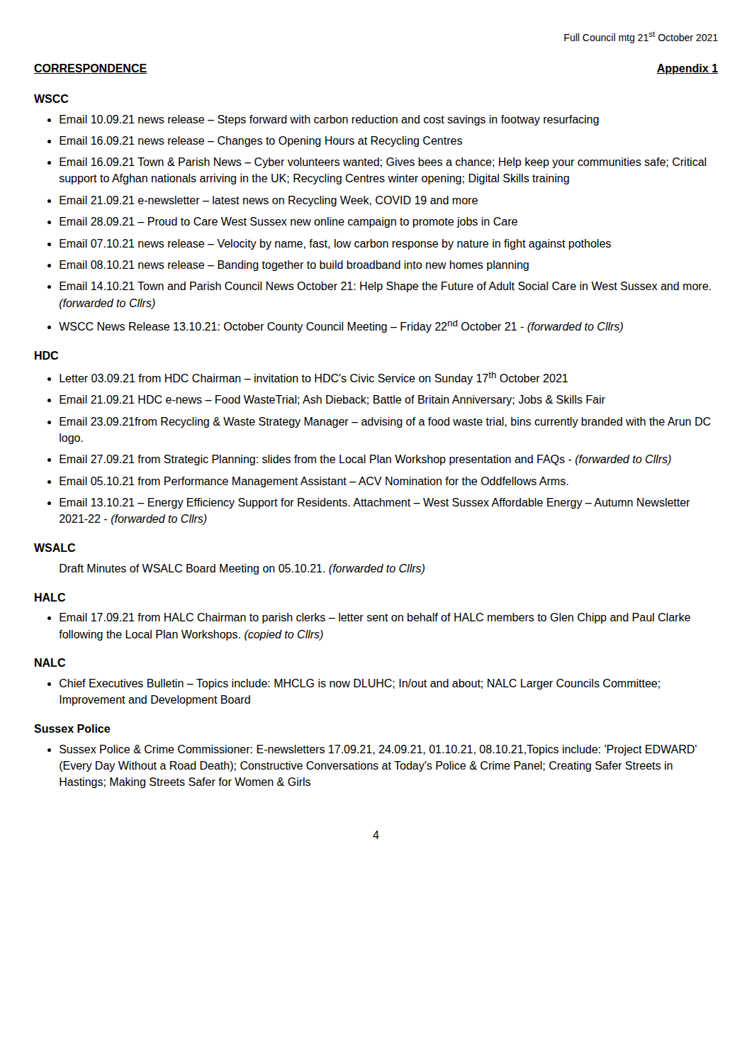Full Council mtg 21st October 2021
CORRESPONDENCE Appendix 1
WSCC
Email 10.09.21 news release – Steps forward with carbon reduction and cost savings in footway resurfacing
Email 16.09.21 news release – Changes to Opening Hours at Recycling Centres
Email 16.09.21 Town & Parish News – Cyber volunteers wanted; Gives bees a chance; Help keep your communities safe; Critical support to Afghan nationals arriving in the UK; Recycling Centres winter opening; Digital Skills training
Email 21.09.21 e-newsletter – latest news on Recycling Week, COVID 19 and more
Email 28.09.21 – Proud to Care West Sussex new online campaign to promote jobs in Care
Email 07.10.21 news release – Velocity by name, fast, low carbon response by nature in fight against potholes
Email 08.10.21 news release – Banding together to build broadband into new homes planning
Email 14.10.21 Town and Parish Council News October 21: Help Shape the Future of Adult Social Care in West Sussex and more. (forwarded to Cllrs)
WSCC News Release 13.10.21: October County Council Meeting – Friday 22nd October 21 - (forwarded to Cllrs)
HDC
Letter 03.09.21 from HDC Chairman – invitation to HDC's Civic Service on Sunday 17th October 2021
Email 21.09.21 HDC e-news – Food WasteTrial; Ash Dieback; Battle of Britain Anniversary; Jobs & Skills Fair
Email 23.09.21from Recycling & Waste Strategy Manager – advising of a food waste trial, bins currently branded with the Arun DC logo.
Email 27.09.21 from Strategic Planning: slides from the Local Plan Workshop presentation and FAQs - (forwarded to Cllrs)
Email 05.10.21 from Performance Management Assistant – ACV Nomination for the Oddfellows Arms.
Email 13.10.21 – Energy Efficiency Support for Residents. Attachment – West Sussex Affordable Energy – Autumn Newsletter 2021-22 - (forwarded to Cllrs)
WSALC
Draft Minutes of WSALC Board Meeting on 05.10.21. (forwarded to Cllrs)
HALC
Email 17.09.21 from HALC Chairman to parish clerks – letter sent on behalf of HALC members to Glen Chipp and Paul Clarke following the Local Plan Workshops. (copied to Cllrs)
NALC
Chief Executives Bulletin – Topics include: MHCLG is now DLUHC; In/out and about; NALC Larger Councils Committee; Improvement and Development Board
Sussex Police
Sussex Police & Crime Commissioner: E-newsletters 17.09.21, 24.09.21, 01.10.21, 08.10.21,Topics include: 'Project EDWARD' (Every Day Without a Road Death); Constructive Conversations at Today's Police & Crime Panel; Creating Safer Streets in Hastings; Making Streets Safer for Women & Girls
4